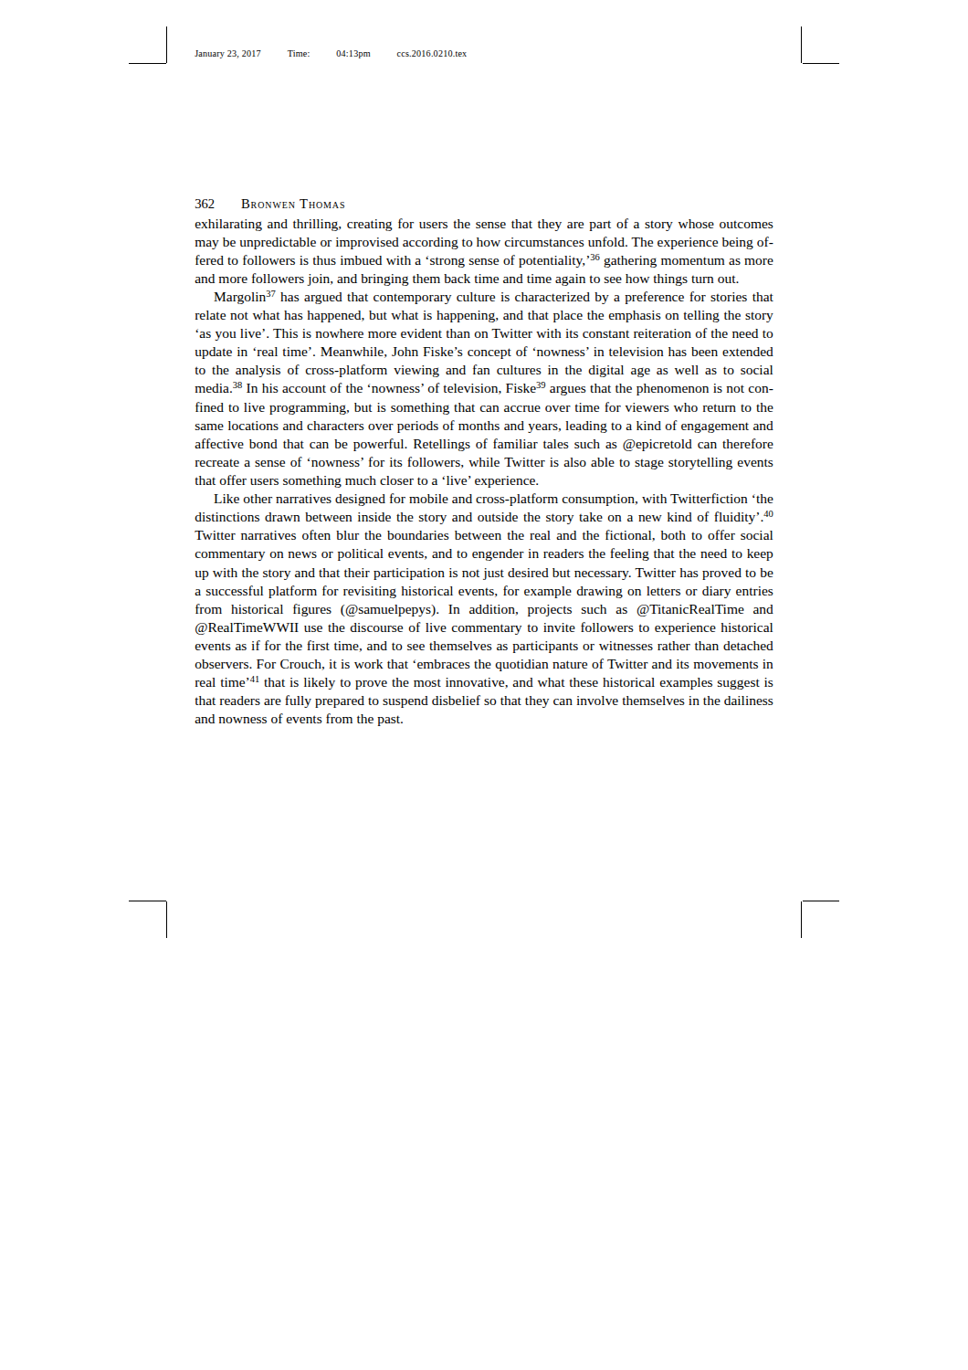January 23, 2017 Time: 04:13pm ccs.2016.0210.tex
362 Bronwen Thomas
exhilarating and thrilling, creating for users the sense that they are part of a story whose outcomes may be unpredictable or improvised according to how circumstances unfold. The experience being offered to followers is thus imbued with a ‘strong sense of potentiality,’36 gathering momentum as more and more followers join, and bringing them back time and time again to see how things turn out.
Margolin37 has argued that contemporary culture is characterized by a preference for stories that relate not what has happened, but what is happening, and that place the emphasis on telling the story ‘as you live’. This is nowhere more evident than on Twitter with its constant reiteration of the need to update in ‘real time’. Meanwhile, John Fiske’s concept of ‘nowness’ in television has been extended to the analysis of cross-platform viewing and fan cultures in the digital age as well as to social media.38 In his account of the ‘nowness’ of television, Fiske39 argues that the phenomenon is not confined to live programming, but is something that can accrue over time for viewers who return to the same locations and characters over periods of months and years, leading to a kind of engagement and affective bond that can be powerful. Retellings of familiar tales such as @epicretold can therefore recreate a sense of ‘nowness’ for its followers, while Twitter is also able to stage storytelling events that offer users something much closer to a ‘live’ experience.
Like other narratives designed for mobile and cross-platform consumption, with Twitterfiction ‘the distinctions drawn between inside the story and outside the story take on a new kind of fluidity’.40 Twitter narratives often blur the boundaries between the real and the fictional, both to offer social commentary on news or political events, and to engender in readers the feeling that the need to keep up with the story and that their participation is not just desired but necessary. Twitter has proved to be a successful platform for revisiting historical events, for example drawing on letters or diary entries from historical figures (@samuelpepys). In addition, projects such as @TitanicRealTime and @RealTimeWWII use the discourse of live commentary to invite followers to experience historical events as if for the first time, and to see themselves as participants or witnesses rather than detached observers. For Crouch, it is work that ‘embraces the quotidian nature of Twitter and its movements in real time’41 that is likely to prove the most innovative, and what these historical examples suggest is that readers are fully prepared to suspend disbelief so that they can involve themselves in the dailiness and nowness of events from the past.